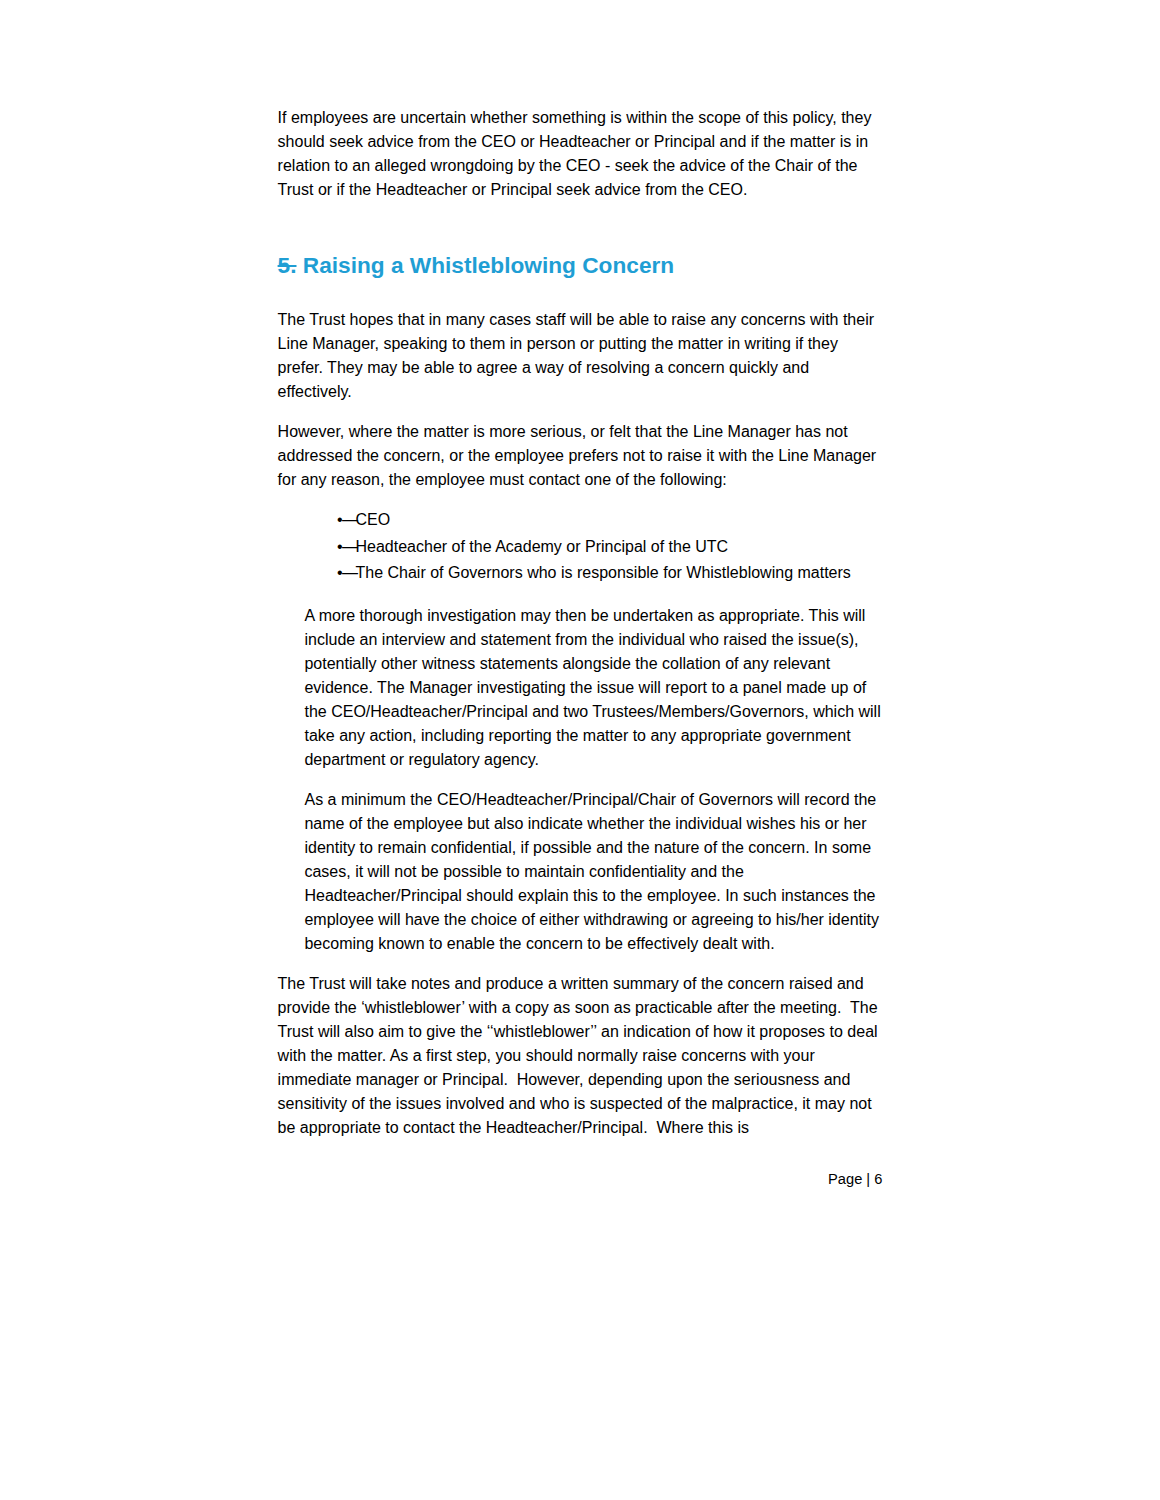If employees are uncertain whether something is within the scope of this policy, they should seek advice from the CEO or Headteacher or Principal and if the matter is in relation to an alleged wrongdoing by the CEO - seek the advice of the Chair of the Trust or if the Headteacher or Principal seek advice from the CEO.
5. Raising a Whistleblowing Concern
The Trust hopes that in many cases staff will be able to raise any concerns with their Line Manager, speaking to them in person or putting the matter in writing if they prefer. They may be able to agree a way of resolving a concern quickly and effectively.
However, where the matter is more serious, or felt that the Line Manager has not addressed the concern, or the employee prefers not to raise it with the Line Manager for any reason, the employee must contact one of the following:
CEO
Headteacher of the Academy or Principal of the UTC
The Chair of Governors who is responsible for Whistleblowing matters
A more thorough investigation may then be undertaken as appropriate. This will include an interview and statement from the individual who raised the issue(s), potentially other witness statements alongside the collation of any relevant evidence. The Manager investigating the issue will report to a panel made up of the CEO/Headteacher/Principal and two Trustees/Members/Governors, which will take any action, including reporting the matter to any appropriate government department or regulatory agency.
As a minimum the CEO/Headteacher/Principal/Chair of Governors will record the name of the employee but also indicate whether the individual wishes his or her identity to remain confidential, if possible and the nature of the concern. In some cases, it will not be possible to maintain confidentiality and the Headteacher/Principal should explain this to the employee. In such instances the employee will have the choice of either withdrawing or agreeing to his/her identity becoming known to enable the concern to be effectively dealt with.
The Trust will take notes and produce a written summary of the concern raised and provide the ‘whistleblower’ with a copy as soon as practicable after the meeting. The Trust will also aim to give the ‘‘whistleblower’’ an indication of how it proposes to deal with the matter. As a first step, you should normally raise concerns with your immediate manager or Principal. However, depending upon the seriousness and sensitivity of the issues involved and who is suspected of the malpractice, it may not be appropriate to contact the Headteacher/Principal. Where this is
Page | 6